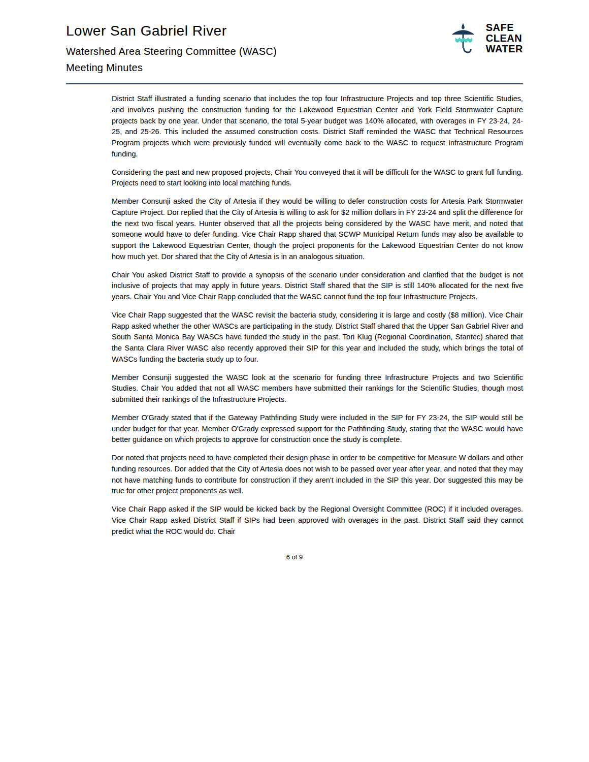Lower San Gabriel River
Watershed Area Steering Committee (WASC)
Meeting Minutes
SAFE
CLEAN
WATER
District Staff illustrated a funding scenario that includes the top four Infrastructure Projects and top three Scientific Studies, and involves pushing the construction funding for the Lakewood Equestrian Center and York Field Stormwater Capture projects back by one year. Under that scenario, the total 5-year budget was 140% allocated, with overages in FY 23-24, 24-25, and 25-26. This included the assumed construction costs. District Staff reminded the WASC that Technical Resources Program projects which were previously funded will eventually come back to the WASC to request Infrastructure Program funding.
Considering the past and new proposed projects, Chair You conveyed that it will be difficult for the WASC to grant full funding. Projects need to start looking into local matching funds.
Member Consunji asked the City of Artesia if they would be willing to defer construction costs for Artesia Park Stormwater Capture Project. Dor replied that the City of Artesia is willing to ask for $2 million dollars in FY 23-24 and split the difference for the next two fiscal years. Hunter observed that all the projects being considered by the WASC have merit, and noted that someone would have to defer funding. Vice Chair Rapp shared that SCWP Municipal Return funds may also be available to support the Lakewood Equestrian Center, though the project proponents for the Lakewood Equestrian Center do not know how much yet. Dor shared that the City of Artesia is in an analogous situation.
Chair You asked District Staff to provide a synopsis of the scenario under consideration and clarified that the budget is not inclusive of projects that may apply in future years. District Staff shared that the SIP is still 140% allocated for the next five years. Chair You and Vice Chair Rapp concluded that the WASC cannot fund the top four Infrastructure Projects.
Vice Chair Rapp suggested that the WASC revisit the bacteria study, considering it is large and costly ($8 million). Vice Chair Rapp asked whether the other WASCs are participating in the study. District Staff shared that the Upper San Gabriel River and South Santa Monica Bay WASCs have funded the study in the past. Tori Klug (Regional Coordination, Stantec) shared that the Santa Clara River WASC also recently approved their SIP for this year and included the study, which brings the total of WASCs funding the bacteria study up to four.
Member Consunji suggested the WASC look at the scenario for funding three Infrastructure Projects and two Scientific Studies. Chair You added that not all WASC members have submitted their rankings for the Scientific Studies, though most submitted their rankings of the Infrastructure Projects.
Member O'Grady stated that if the Gateway Pathfinding Study were included in the SIP for FY 23-24, the SIP would still be under budget for that year. Member O'Grady expressed support for the Pathfinding Study, stating that the WASC would have better guidance on which projects to approve for construction once the study is complete.
Dor noted that projects need to have completed their design phase in order to be competitive for Measure W dollars and other funding resources. Dor added that the City of Artesia does not wish to be passed over year after year, and noted that they may not have matching funds to contribute for construction if they aren't included in the SIP this year. Dor suggested this may be true for other project proponents as well.
Vice Chair Rapp asked if the SIP would be kicked back by the Regional Oversight Committee (ROC) if it included overages. Vice Chair Rapp asked District Staff if SIPs had been approved with overages in the past. District Staff said they cannot predict what the ROC would do. Chair
6 of 9